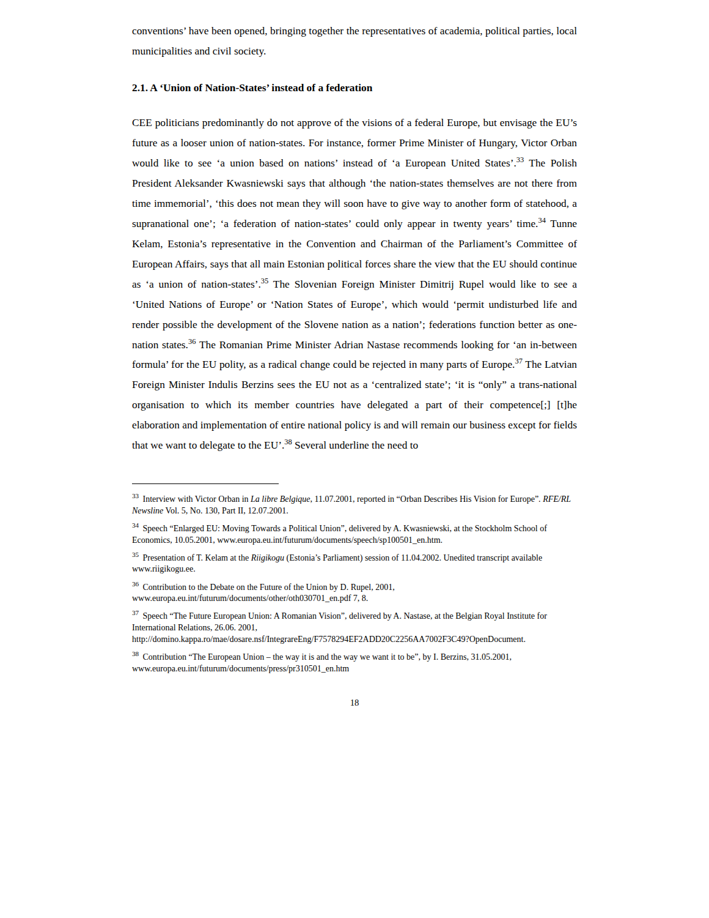conventions’ have been opened, bringing together the representatives of academia, political parties, local municipalities and civil society.
2.1. A ‘Union of Nation-States’ instead of a federation
CEE politicians predominantly do not approve of the visions of a federal Europe, but envisage the EU’s future as a looser union of nation-states. For instance, former Prime Minister of Hungary, Victor Orban would like to see ‘a union based on nations’ instead of ‘a European United States’.33 The Polish President Aleksander Kwasniewski says that although ‘the nation-states themselves are not there from time immemorial’, ‘this does not mean they will soon have to give way to another form of statehood, a supranational one’; ‘a federation of nation-states’ could only appear in twenty years’ time.34 Tunne Kelam, Estonia’s representative in the Convention and Chairman of the Parliament’s Committee of European Affairs, says that all main Estonian political forces share the view that the EU should continue as ‘a union of nation-states’.35 The Slovenian Foreign Minister Dimitrij Rupel would like to see a ‘United Nations of Europe’ or ‘Nation States of Europe’, which would ‘permit undisturbed life and render possible the development of the Slovene nation as a nation’; federations function better as one-nation states.36 The Romanian Prime Minister Adrian Nastase recommends looking for ‘an in-between formula’ for the EU polity, as a radical change could be rejected in many parts of Europe.37 The Latvian Foreign Minister Indulis Berzins sees the EU not as a ‘centralized state’; ‘it is “only” a trans-national organisation to which its member countries have delegated a part of their competence[;] [t]he elaboration and implementation of entire national policy is and will remain our business except for fields that we want to delegate to the EU’.38 Several underline the need to
33 Interview with Victor Orban in La libre Belgique, 11.07.2001, reported in “Orban Describes His Vision for Europe”. RFE/RL Newsline Vol. 5, No. 130, Part II, 12.07.2001.
34 Speech “Enlarged EU: Moving Towards a Political Union”, delivered by A. Kwasniewski, at the Stockholm School of Economics, 10.05.2001, www.europa.eu.int/futurum/documents/speech/sp100501_en.htm.
35 Presentation of T. Kelam at the Riigikogu (Estonia’s Parliament) session of 11.04.2002. Unedited transcript available www.riigikogu.ee.
36 Contribution to the Debate on the Future of the Union by D. Rupel, 2001, www.europa.eu.int/futurum/documents/other/oth030701_en.pdf 7, 8.
37 Speech “The Future European Union: A Romanian Vision”, delivered by A. Nastase, at the Belgian Royal Institute for International Relations, 26.06. 2001, http://domino.kappa.ro/mae/dosare.nsf/IntegrareEng/F7578294EF2ADD20C2256AA7002F3C49?OpenDocument.
38 Contribution “The European Union – the way it is and the way we want it to be”, by I. Berzins, 31.05.2001, www.europa.eu.int/futurum/documents/press/pr310501_en.htm
18